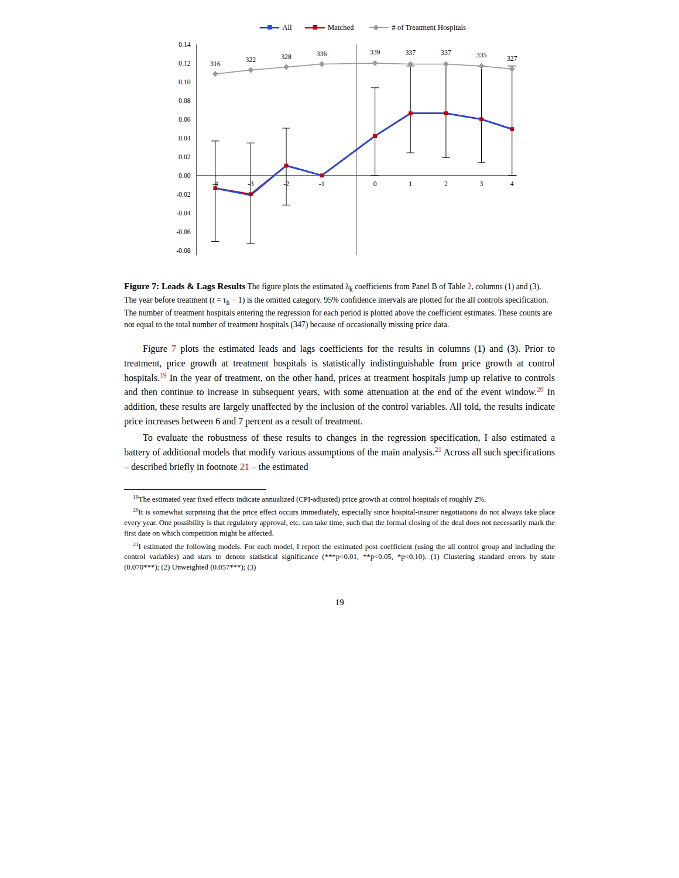All Matched # of Treatment Hospitals 0.14 0.12 0.10 0.08 0.06 0.04 0.02 0.00 -0.02 -0.04 -0.06 -0.08 -4 -3 -2 -1 0 1 2 3 4 316 322 328 336 339 337 337 335 327
Figure 7: Leads & Lags Results The figure plots the estimated λk coefficients from Panel B of Table 2, columns (1) and (3). The year before treatment (t = τh − 1) is the omitted category. 95% confidence intervals are plotted for the all controls specification. The number of treatment hospitals entering the regression for each period is plotted above the coefficient estimates. These counts are not equal to the total number of treatment hospitals (347) because of occasionally missing price data.
Figure 7 plots the estimated leads and lags coefficients for the results in columns (1) and (3). Prior to treatment, price growth at treatment hospitals is statistically indistinguishable from price growth at control hospitals.19 In the year of treatment, on the other hand, prices at treatment hospitals jump up relative to controls and then continue to increase in subsequent years, with some attenuation at the end of the event window.20 In addition, these results are largely unaffected by the inclusion of the control variables. All told, the results indicate price increases between 6 and 7 percent as a result of treatment.
To evaluate the robustness of these results to changes in the regression specification, I also estimated a battery of additional models that modify various assumptions of the main analysis.21 Across all such specifications – described briefly in footnote 21 – the estimated
19The estimated year fixed effects indicate annualized (CPI-adjusted) price growth at control hospitals of roughly 2%.
20It is somewhat surprising that the price effect occurs immediately, especially since hospital-insurer negotiations do not always take place every year. One possibility is that regulatory approval, etc. can take time, such that the formal closing of the deal does not necessarily mark the first date on which competition might be affected.
21I estimated the following models. For each model, I report the estimated post coefficient (using the all control group and including the control variables) and stars to denote statistical significance (***p<0.01, **p<0.05, *p<0.10). (1) Clustering standard errors by state (0.070***); (2) Unweighted (0.057***); (3)
19